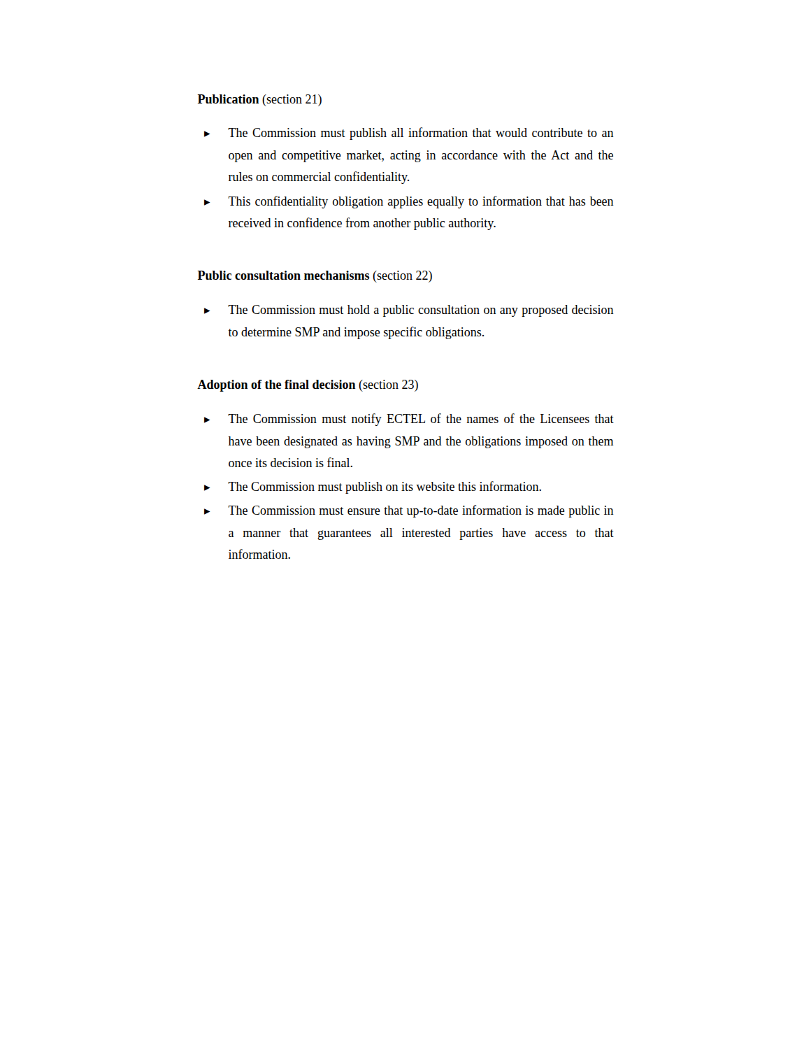Publication (section 21)
The Commission must publish all information that would contribute to an open and competitive market, acting in accordance with the Act and the rules on commercial confidentiality.
This confidentiality obligation applies equally to information that has been received in confidence from another public authority.
Public consultation mechanisms (section 22)
The Commission must hold a public consultation on any proposed decision to determine SMP and impose specific obligations.
Adoption of the final decision (section 23)
The Commission must notify ECTEL of the names of the Licensees that have been designated as having SMP and the obligations imposed on them once its decision is final.
The Commission must publish on its website this information.
The Commission must ensure that up-to-date information is made public in a manner that guarantees all interested parties have access to that information.